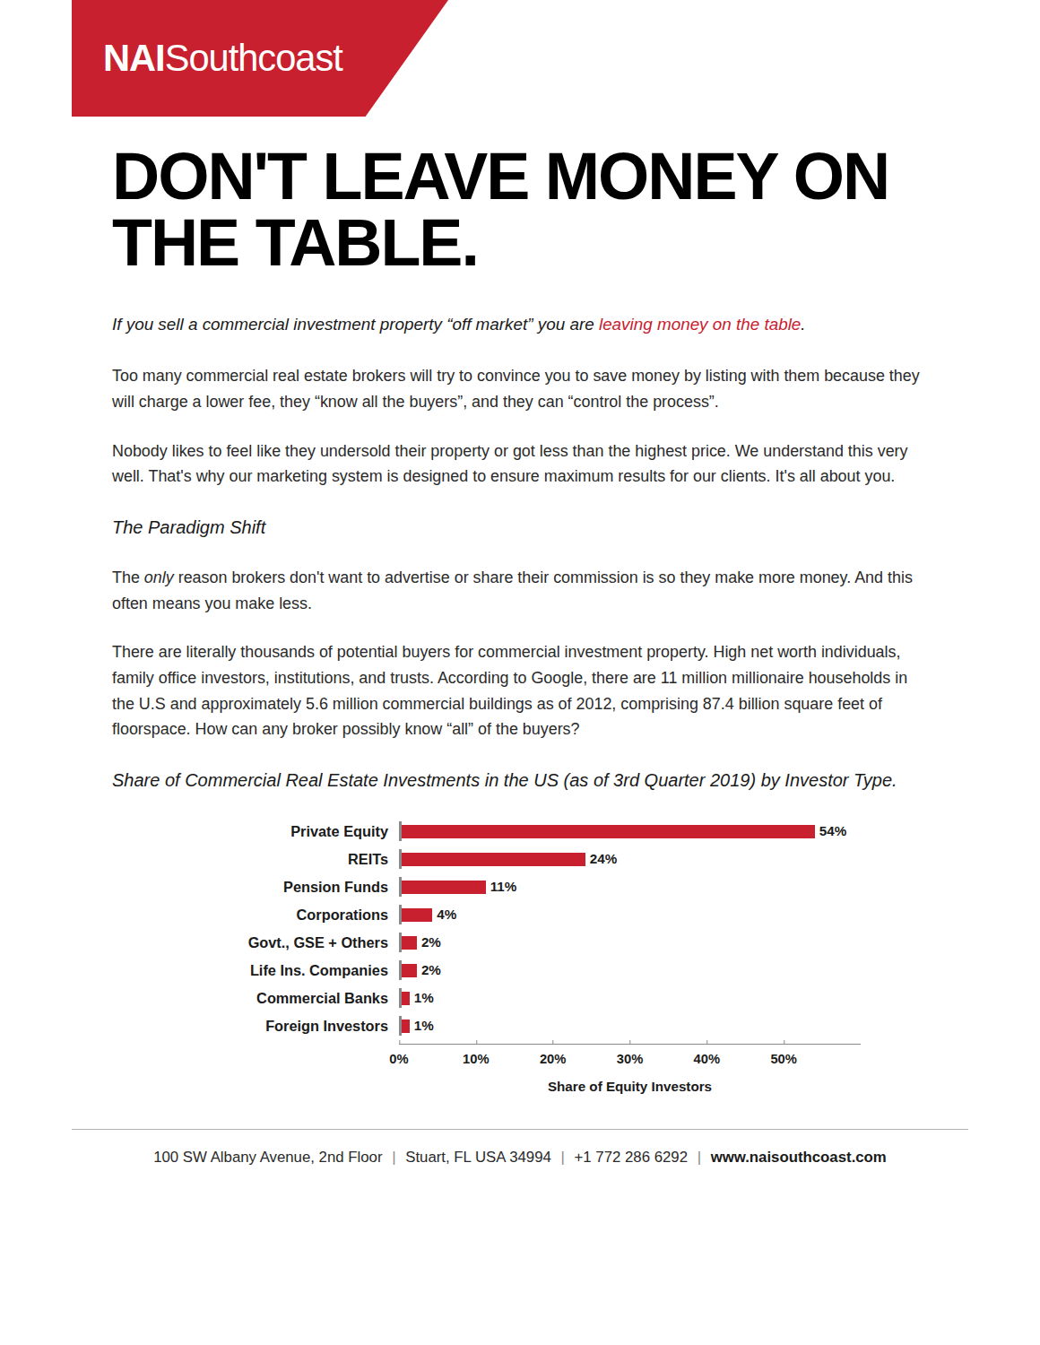NAI Southcoast
DON'T LEAVE MONEY ON THE TABLE.
If you sell a commercial investment property “off market” you are leaving money on the table.
Too many commercial real estate brokers will try to convince you to save money by listing with them because they will charge a lower fee, they “know all the buyers”, and they can “control the process”.
Nobody likes to feel like they undersold their property or got less than the highest price. We understand this very well. That's why our marketing system is designed to ensure maximum results for our clients. It's all about you.
The Paradigm Shift
The only reason brokers don't want to advertise or share their commission is so they make more money. And this often means you make less.
There are literally thousands of potential buyers for commercial investment property. High net worth individuals, family office investors, institutions, and trusts. According to Google, there are 11 million millionaire households in the U.S and approximately 5.6 million commercial buildings as of 2012, comprising 87.4 billion square feet of floorspace. How can any broker possibly know “all” of the buyers?
Share of Commercial Real Estate Investments in the US (as of 3rd Quarter 2019) by Investor Type.
Private Equity
54%
REITs
24%
Pension Funds
11%
Corporations
4%
Govt., GSE + Others
2%
Life Ins. Companies
2%
Commercial Banks
1%
Foreign Investors
1%
0% 10% 20% 30% 40% 50%
Share of Equity Investors
100 SW Albany Avenue, 2nd Floor | Stuart, FL USA 34994 | +1 772 286 6292 | www.naisouthcoast.com